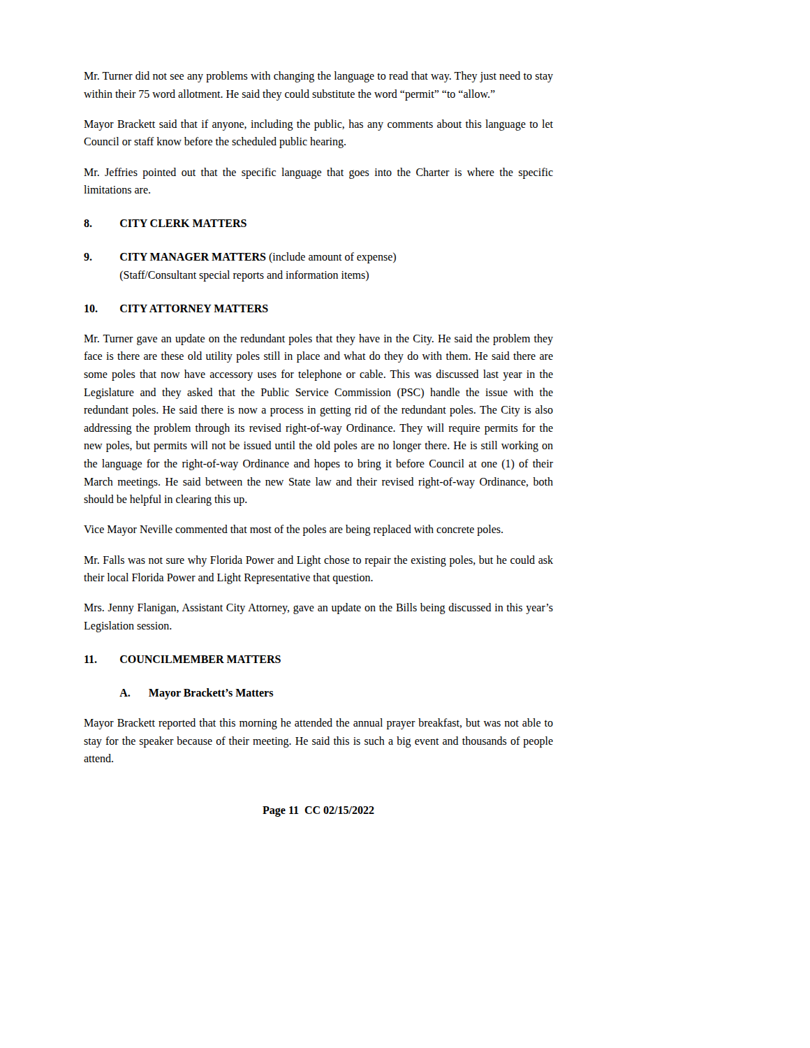Mr. Turner did not see any problems with changing the language to read that way. They just need to stay within their 75 word allotment. He said they could substitute the word “permit” “to “allow.”
Mayor Brackett said that if anyone, including the public, has any comments about this language to let Council or staff know before the scheduled public hearing.
Mr. Jeffries pointed out that the specific language that goes into the Charter is where the specific limitations are.
8. CITY CLERK MATTERS
9. CITY MANAGER MATTERS (include amount of expense)
(Staff/Consultant special reports and information items)
10. CITY ATTORNEY MATTERS
Mr. Turner gave an update on the redundant poles that they have in the City. He said the problem they face is there are these old utility poles still in place and what do they do with them. He said there are some poles that now have accessory uses for telephone or cable. This was discussed last year in the Legislature and they asked that the Public Service Commission (PSC) handle the issue with the redundant poles. He said there is now a process in getting rid of the redundant poles. The City is also addressing the problem through its revised right-of-way Ordinance. They will require permits for the new poles, but permits will not be issued until the old poles are no longer there. He is still working on the language for the right-of-way Ordinance and hopes to bring it before Council at one (1) of their March meetings. He said between the new State law and their revised right-of-way Ordinance, both should be helpful in clearing this up.
Vice Mayor Neville commented that most of the poles are being replaced with concrete poles.
Mr. Falls was not sure why Florida Power and Light chose to repair the existing poles, but he could ask their local Florida Power and Light Representative that question.
Mrs. Jenny Flanigan, Assistant City Attorney, gave an update on the Bills being discussed in this year’s Legislation session.
11. COUNCILMEMBER MATTERS
A. Mayor Brackett’s Matters
Mayor Brackett reported that this morning he attended the annual prayer breakfast, but was not able to stay for the speaker because of their meeting. He said this is such a big event and thousands of people attend.
Page 11 CC 02/15/2022